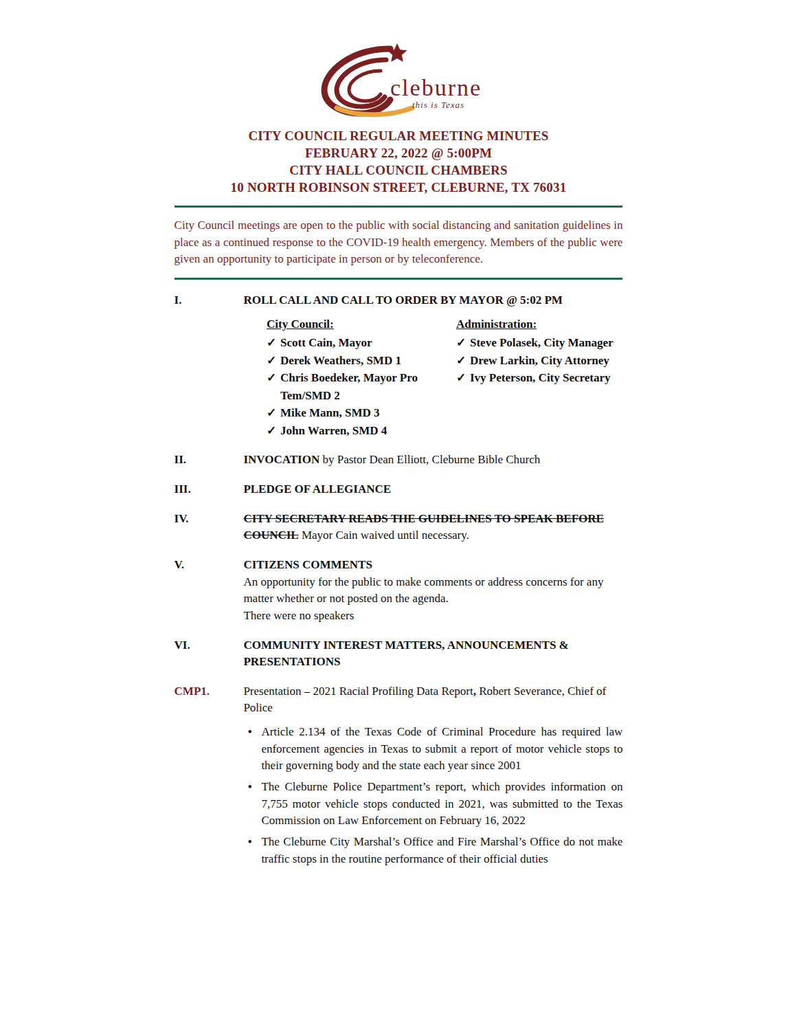cleburne this is Texas
CITY COUNCIL REGULAR MEETING MINUTES
FEBRUARY 22, 2022 @ 5:00PM
CITY HALL COUNCIL CHAMBERS
10 NORTH ROBINSON STREET, CLEBURNE, TX 76031
City Council meetings are open to the public with social distancing and sanitation guidelines in place as a continued response to the COVID-19 health emergency. Members of the public were given an opportunity to participate in person or by teleconference.
I.
ROLL CALL AND CALL TO ORDER BY MAYOR @ 5:02 PM
City Council:
Scott Cain, Mayor
Derek Weathers, SMD 1
Chris Boedeker, Mayor Pro Tem/SMD 2
Mike Mann, SMD 3
John Warren, SMD 4
Administration:
Steve Polasek, City Manager
Drew Larkin, City Attorney
Ivy Peterson, City Secretary
II.
INVOCATION by Pastor Dean Elliott, Cleburne Bible Church
III.
PLEDGE OF ALLEGIANCE
IV.
CITY SECRETARY READS THE GUIDELINES TO SPEAK BEFORE COUNCIL Mayor Cain waived until necessary.
V.
CITIZENS COMMENTS
An opportunity for the public to make comments or address concerns for any matter whether or not posted on the agenda.
There were no speakers
VI.
COMMUNITY INTEREST MATTERS, ANNOUNCEMENTS & PRESENTATIONS
CMP1.
Presentation – 2021 Racial Profiling Data Report, Robert Severance, Chief of Police
Article 2.134 of the Texas Code of Criminal Procedure has required law enforcement agencies in Texas to submit a report of motor vehicle stops to their governing body and the state each year since 2001
The Cleburne Police Department’s report, which provides information on 7,755 motor vehicle stops conducted in 2021, was submitted to the Texas Commission on Law Enforcement on February 16, 2022
The Cleburne City Marshal’s Office and Fire Marshal’s Office do not make traffic stops in the routine performance of their official duties